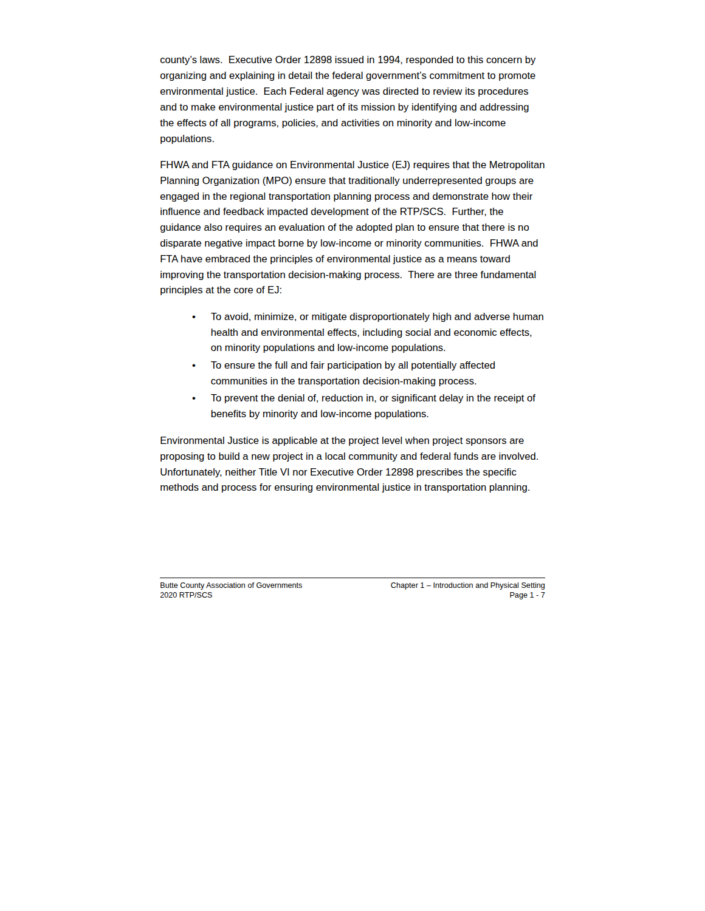county’s laws. Executive Order 12898 issued in 1994, responded to this concern by organizing and explaining in detail the federal government’s commitment to promote environmental justice. Each Federal agency was directed to review its procedures and to make environmental justice part of its mission by identifying and addressing the effects of all programs, policies, and activities on minority and low-income populations.
FHWA and FTA guidance on Environmental Justice (EJ) requires that the Metropolitan Planning Organization (MPO) ensure that traditionally underrepresented groups are engaged in the regional transportation planning process and demonstrate how their influence and feedback impacted development of the RTP/SCS. Further, the guidance also requires an evaluation of the adopted plan to ensure that there is no disparate negative impact borne by low-income or minority communities. FHWA and FTA have embraced the principles of environmental justice as a means toward improving the transportation decision-making process. There are three fundamental principles at the core of EJ:
To avoid, minimize, or mitigate disproportionately high and adverse human health and environmental effects, including social and economic effects, on minority populations and low-income populations.
To ensure the full and fair participation by all potentially affected communities in the transportation decision-making process.
To prevent the denial of, reduction in, or significant delay in the receipt of benefits by minority and low-income populations.
Environmental Justice is applicable at the project level when project sponsors are proposing to build a new project in a local community and federal funds are involved. Unfortunately, neither Title VI nor Executive Order 12898 prescribes the specific methods and process for ensuring environmental justice in transportation planning.
Butte County Association of Governments 2020 RTP/SCS
Chapter 1 – Introduction and Physical Setting Page 1 - 7